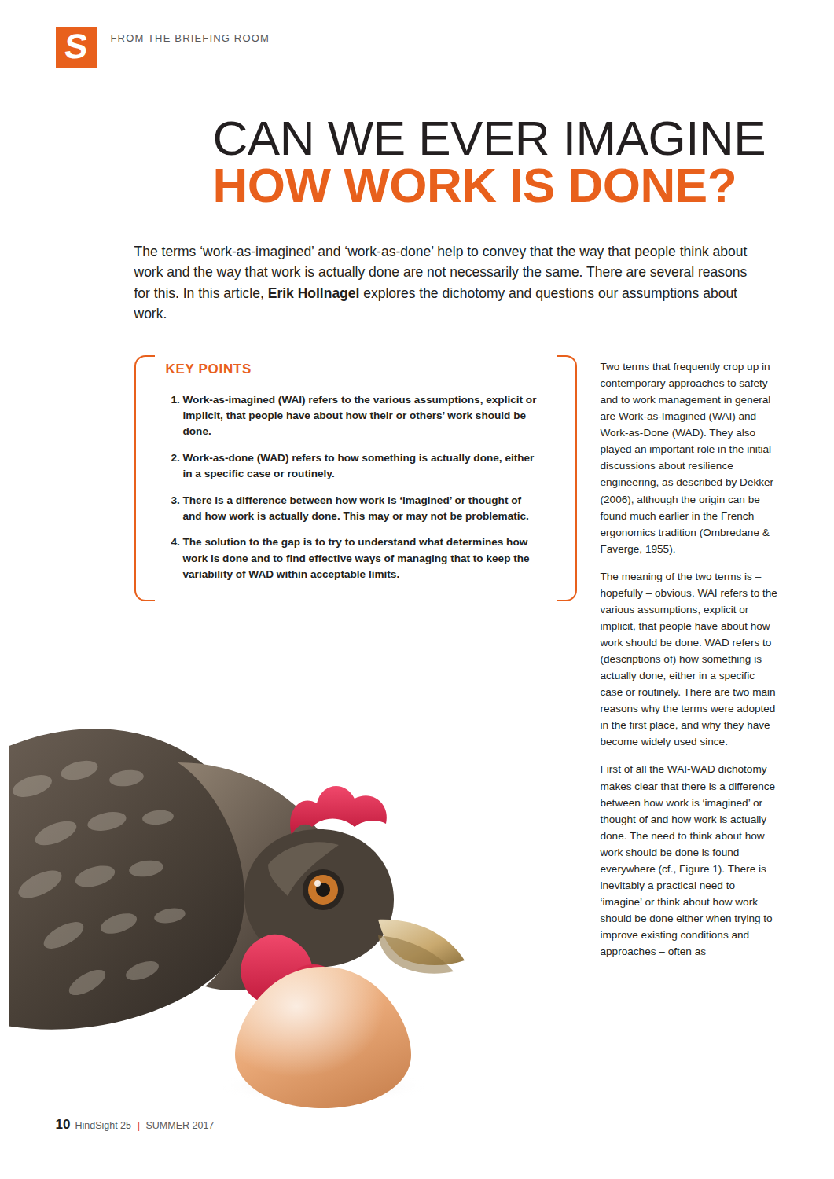From the briefing room
Can we ever imagine how work is done?
The terms ‘work-as-imagined’ and ‘work-as-done’ help to convey that the way that people think about work and the way that work is actually done are not necessarily the same. There are several reasons for this. In this article, Erik Hollnagel explores the dichotomy and questions our assumptions about work.
Key points
Work-as-imagined (WAI) refers to the various assumptions, explicit or implicit, that people have about how their or others’ work should be done.
Work-as-done (WAD) refers to how something is actually done, either in a specific case or routinely.
There is a difference between how work is ‘imagined’ or thought of and how work is actually done. This may or may not be problematic.
The solution to the gap is to try to understand what determines how work is done and to find effective ways of managing that to keep the variability of WAD within acceptable limits.
Two terms that frequently crop up in contemporary approaches to safety and to work management in general are Work-as-Imagined (WAI) and Work-as-Done (WAD). They also played an important role in the initial discussions about resilience engineering, as described by Dekker (2006), although the origin can be found much earlier in the French ergonomics tradition (Ombredane & Faverge, 1955).
The meaning of the two terms is – hopefully – obvious. WAI refers to the various assumptions, explicit or implicit, that people have about how work should be done. WAD refers to (descriptions of) how something is actually done, either in a specific case or routinely. There are two main reasons why the terms were adopted in the first place, and why they have become widely used since.
First of all the WAI-WAD dichotomy makes clear that there is a difference between how work is ‘imagined’ or thought of and how work is actually done. The need to think about how work should be done is found everywhere (cf., Figure 1). There is inevitably a practical need to ‘imagine’ or think about how work should be done either when trying to improve existing conditions and approaches – often as
10 HindSight 25 | SUMMER 2017